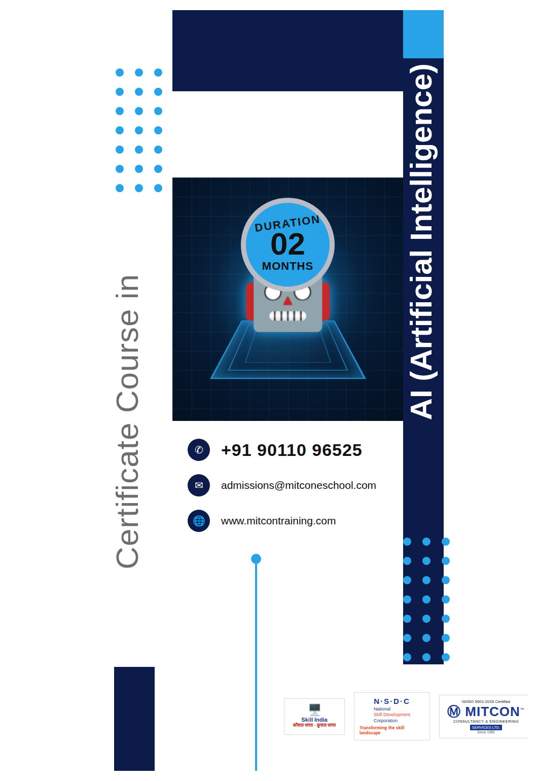Certificate Course in
AI (Artificial Intelligence)
JOIN US
NOW
🤖
DURATION 02 MONTHS
✆ +91 90110 96525
✉ admissions@mitconeschool.com
🌐 www.mitcontraining.com
🖥️ Skill India कौशल भारत - कुशल भारत
N·S·D·C National
Skill Development
Corporation Transforming the skill landscape
IS/ISO 9001:2015 Certified Ⓜ MITCON™ CONSULTANCY & ENGINEERING SERVICES LTD. Since 1982